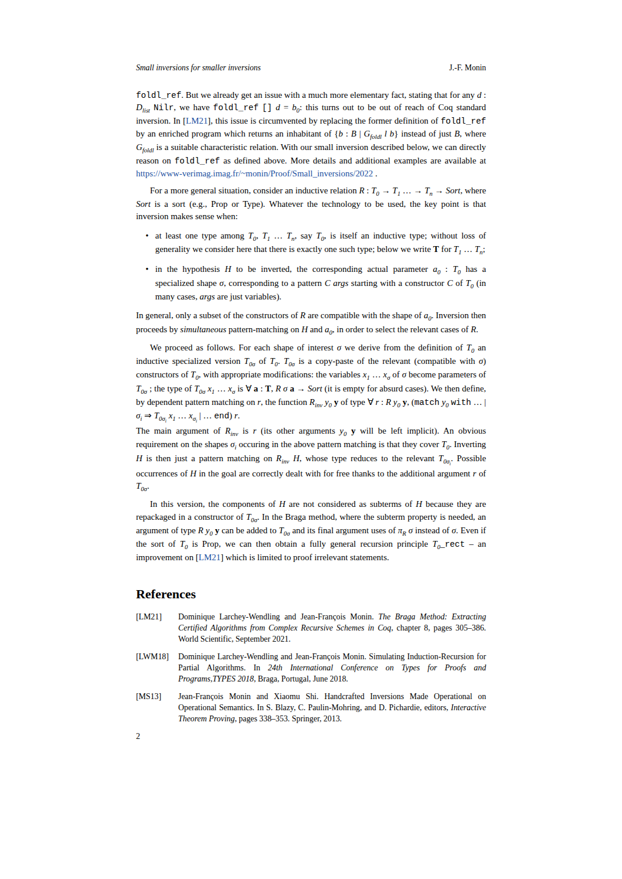Small inversions for smaller inversions
J.-F. Monin
foldl_ref. But we already get an issue with a much more elementary fact, stating that for any d : Dlist Nilr, we have foldl_ref [] d = b0: this turns out to be out of reach of Coq standard inversion. In [LM21], this issue is circumvented by replacing the former definition of foldl_ref by an enriched program which returns an inhabitant of {b : B | Gfoldl l b} instead of just B, where Gfoldl is a suitable characteristic relation. With our small inversion described below, we can directly reason on foldl_ref as defined above. More details and additional examples are available at https://www-verimag.imag.fr/~monin/Proof/Small_inversions/2022 .
For a more general situation, consider an inductive relation R : T0 → T1 … → Tn → Sort, where Sort is a sort (e.g., Prop or Type). Whatever the technology to be used, the key point is that inversion makes sense when:
at least one type among T0, T1 … Tn, say T0, is itself an inductive type; without loss of generality we consider here that there is exactly one such type; below we write T for T1 … Tn;
in the hypothesis H to be inverted, the corresponding actual parameter a0 : T0 has a specialized shape σ, corresponding to a pattern C args starting with a constructor C of T0 (in many cases, args are just variables).
In general, only a subset of the constructors of R are compatible with the shape of a0. Inversion then proceeds by simultaneous pattern-matching on H and a0, in order to select the relevant cases of R.
We proceed as follows. For each shape of interest σ we derive from the definition of T0 an inductive specialized version T0σ of T0. T0σ is a copy-paste of the relevant (compatible with σ) constructors of T0, with appropriate modifications: the variables x1 … xσ of σ become parameters of T0σ ; the type of T0σ x1 … xσ is ∀ a : T, R σ a → Sort (it is empty for absurd cases). We then define, by dependent pattern matching on r, the function Rinv y0 y of type ∀ r : R y0 y, (match y0 with … | σi ⇒ T0σi x1 … xσi | … end) r.
The main argument of Rinv is r (its other arguments y0 y will be left implicit). An obvious requirement on the shapes σi occuring in the above pattern matching is that they cover T0. Inverting H is then just a pattern matching on Rinv H, whose type reduces to the relevant T0σi. Possible occurrences of H in the goal are correctly dealt with for free thanks to the additional argument r of T0σ.
In this version, the components of H are not considered as subterms of H because they are repackaged in a constructor of T0σ. In the Braga method, where the subterm property is needed, an argument of type R y0 y can be added to T0σ and its final argument uses of πR σ instead of σ. Even if the sort of T0 is Prop, we can then obtain a fully general recursion principle T0_rect – an improvement on [LM21] which is limited to proof irrelevant statements.
References
[LM21]
Dominique Larchey-Wendling and Jean-François Monin. The Braga Method: Extracting Certified Algorithms from Complex Recursive Schemes in Coq, chapter 8, pages 305–386. World Scientific, September 2021.
[LWM18]
Dominique Larchey-Wendling and Jean-François Monin. Simulating Induction-Recursion for Partial Algorithms. In 24th International Conference on Types for Proofs and Programs,TYPES 2018, Braga, Portugal, June 2018.
[MS13]
Jean-François Monin and Xiaomu Shi. Handcrafted Inversions Made Operational on Operational Semantics. In S. Blazy, C. Paulin-Mohring, and D. Pichardie, editors, Interactive Theorem Proving, pages 338–353. Springer, 2013.
2